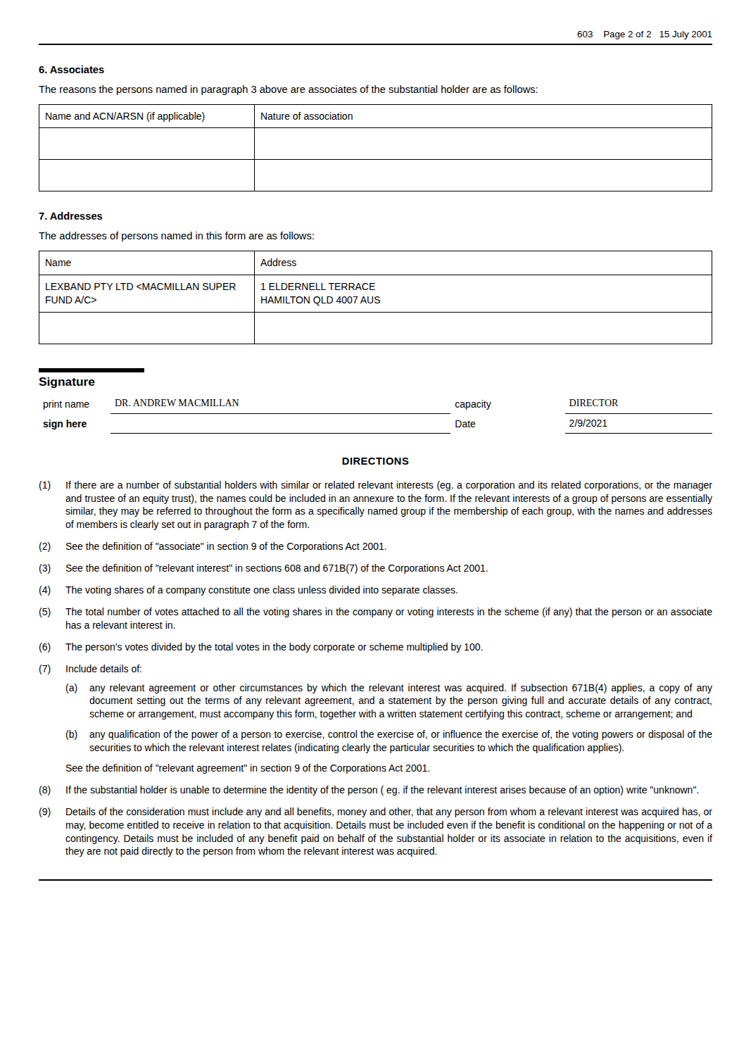603 Page 2 of 2 15 July 2001
6. Associates
The reasons the persons named in paragraph 3 above are associates of the substantial holder are as follows:
| Name and ACN/ARSN (if applicable) | Nature of association |
| --- | --- |
7. Addresses
The addresses of persons named in this form are as follows:
| Name | Address |
| --- | --- |
| LEXBAND PTY LTD <MACMILLAN SUPER FUND A/C> | 1 ELDERNELL TERRACE HAMILTON QLD 4007 AUS |
Signature
| print name | DR. ANDREW MACMILLAN | capacity | DIRECTOR |
| sign here | | Date | 2/9/2021 |
DIRECTIONS
(1) If there are a number of substantial holders with similar or related relevant interests (eg. a corporation and its related corporations, or the manager and trustee of an equity trust), the names could be included in an annexure to the form. If the relevant interests of a group of persons are essentially similar, they may be referred to throughout the form as a specifically named group if the membership of each group, with the names and addresses of members is clearly set out in paragraph 7 of the form.
(2) See the definition of "associate" in section 9 of the Corporations Act 2001.
(3) See the definition of "relevant interest" in sections 608 and 671B(7) of the Corporations Act 2001.
(4) The voting shares of a company constitute one class unless divided into separate classes.
(5) The total number of votes attached to all the voting shares in the company or voting interests in the scheme (if any) that the person or an associate has a relevant interest in.
(6) The person's votes divided by the total votes in the body corporate or scheme multiplied by 100.
(7) Include details of:
(a) any relevant agreement or other circumstances by which the relevant interest was acquired. If subsection 671B(4) applies, a copy of any document setting out the terms of any relevant agreement, and a statement by the person giving full and accurate details of any contract, scheme or arrangement, must accompany this form, together with a written statement certifying this contract, scheme or arrangement; and
(b) any qualification of the power of a person to exercise, control the exercise of, or influence the exercise of, the voting powers or disposal of the securities to which the relevant interest relates (indicating clearly the particular securities to which the qualification applies).
See the definition of "relevant agreement" in section 9 of the Corporations Act 2001.
(8) If the substantial holder is unable to determine the identity of the person ( eg. if the relevant interest arises because of an option) write "unknown".
(9) Details of the consideration must include any and all benefits, money and other, that any person from whom a relevant interest was acquired has, or may, become entitled to receive in relation to that acquisition. Details must be included even if the benefit is conditional on the happening or not of a contingency. Details must be included of any benefit paid on behalf of the substantial holder or its associate in relation to the acquisitions, even if they are not paid directly to the person from whom the relevant interest was acquired.